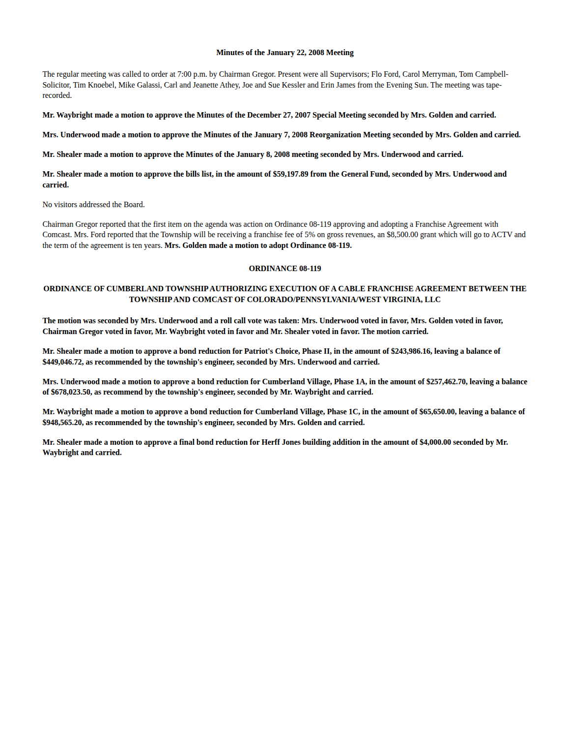Minutes of the January 22, 2008 Meeting
The regular meeting was called to order at 7:00 p.m. by Chairman Gregor. Present were all Supervisors; Flo Ford, Carol Merryman, Tom Campbell-Solicitor, Tim Knoebel, Mike Galassi, Carl and Jeanette Athey, Joe and Sue Kessler and Erin James from the Evening Sun. The meeting was tape-recorded.
Mr. Waybright made a motion to approve the Minutes of the December 27, 2007 Special Meeting seconded by Mrs. Golden and carried.
Mrs. Underwood made a motion to approve the Minutes of the January 7, 2008 Reorganization Meeting seconded by Mrs. Golden and carried.
Mr. Shealer made a motion to approve the Minutes of the January 8, 2008 meeting seconded by Mrs. Underwood and carried.
Mr. Shealer made a motion to approve the bills list, in the amount of $59,197.89 from the General Fund, seconded by Mrs. Underwood and carried.
No visitors addressed the Board.
Chairman Gregor reported that the first item on the agenda was action on Ordinance 08-119 approving and adopting a Franchise Agreement with Comcast. Mrs. Ford reported that the Township will be receiving a franchise fee of 5% on gross revenues, an $8,500.00 grant which will go to ACTV and the term of the agreement is ten years. Mrs. Golden made a motion to adopt Ordinance 08-119.
ORDINANCE 08-119
Ordinance of Cumberland Township authorizing execution of a cable franchise agreement between the Township and Comcast of Colorado/Pennsylvania/West Virginia, LLC
The motion was seconded by Mrs. Underwood and a roll call vote was taken: Mrs. Underwood voted in favor, Mrs. Golden voted in favor, Chairman Gregor voted in favor, Mr. Waybright voted in favor and Mr. Shealer voted in favor. The motion carried.
Mr. Shealer made a motion to approve a bond reduction for Patriot's Choice, Phase II, in the amount of $243,986.16, leaving a balance of $449,046.72, as recommended by the township's engineer, seconded by Mrs. Underwood and carried.
Mrs. Underwood made a motion to approve a bond reduction for Cumberland Village, Phase 1A, in the amount of $257,462.70, leaving a balance of $678,023.50, as recommend by the township's engineer, seconded by Mr. Waybright and carried.
Mr. Waybright made a motion to approve a bond reduction for Cumberland Village, Phase 1C, in the amount of $65,650.00, leaving a balance of $948,565.20, as recommended by the township's engineer, seconded by Mrs. Golden and carried.
Mr. Shealer made a motion to approve a final bond reduction for Herff Jones building addition in the amount of $4,000.00 seconded by Mr. Waybright and carried.